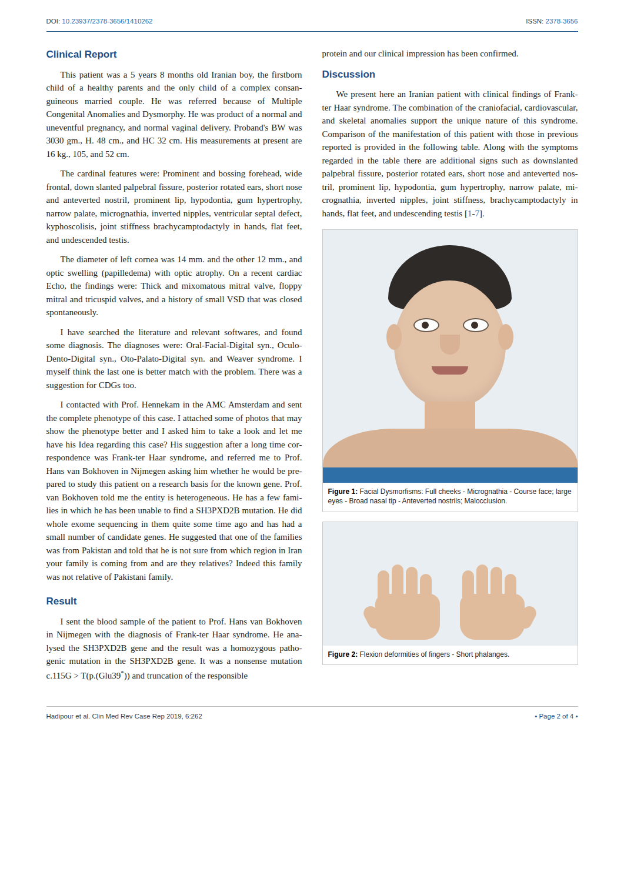DOI: 10.23937/2378-3656/1410262
ISSN: 2378-3656
Clinical Report
This patient was a 5 years 8 months old Iranian boy, the firstborn child of a healthy parents and the only child of a complex consanguineous married couple. He was referred because of Multiple Congenital Anomalies and Dysmorphy. He was product of a normal and uneventful pregnancy, and normal vaginal delivery. Proband's BW was 3030 gm., H. 48 cm., and HC 32 cm. His measurements at present are 16 kg., 105, and 52 cm.
The cardinal features were: Prominent and bossing forehead, wide frontal, down slanted palpebral fissure, posterior rotated ears, short nose and anteverted nostril, prominent lip, hypodontia, gum hypertrophy, narrow palate, micrognathia, inverted nipples, ventricular septal defect, kyphoscolisis, joint stiffness brachycamptodactyly in hands, flat feet, and undescended testis.
The diameter of left cornea was 14 mm. and the other 12 mm., and optic swelling (papilledema) with optic atrophy. On a recent cardiac Echo, the findings were: Thick and mixomatous mitral valve, floppy mitral and tricuspid valves, and a history of small VSD that was closed spontaneously.
I have searched the literature and relevant softwares, and found some diagnosis. The diagnoses were: Oral-Facial-Digital syn., Oculo-Dento-Digital syn., Oto-Palato-Digital syn. and Weaver syndrome. I myself think the last one is better match with the problem. There was a suggestion for CDGs too.
I contacted with Prof. Hennekam in the AMC Amsterdam and sent the complete phenotype of this case. I attached some of photos that may show the phenotype better and I asked him to take a look and let me have his Idea regarding this case? His suggestion after a long time correspondence was Frank-ter Haar syndrome, and referred me to Prof. Hans van Bokhoven in Nijmegen asking him whether he would be prepared to study this patient on a research basis for the known gene. Prof. van Bokhoven told me the entity is heterogeneous. He has a few families in which he has been unable to find a SH3PXD2B mutation. He did whole exome sequencing in them quite some time ago and has had a small number of candidate genes. He suggested that one of the families was from Pakistan and told that he is not sure from which region in Iran your family is coming from and are they relatives? Indeed this family was not relative of Pakistani family.
Result
I sent the blood sample of the patient to Prof. Hans van Bokhoven in Nijmegen with the diagnosis of Frank-ter Haar syndrome. He analysed the SH3PXD2B gene and the result was a homozygous pathogenic mutation in the SH3PXD2B gene. It was a nonsense mutation c.115G > T(p.(Glu39*)) and truncation of the responsible
protein and our clinical impression has been confirmed.
Discussion
We present here an Iranian patient with clinical findings of Frank-ter Haar syndrome. The combination of the craniofacial, cardiovascular, and skeletal anomalies support the unique nature of this syndrome. Comparison of the manifestation of this patient with those in previous reported is provided in the following table. Along with the symptoms regarded in the table there are additional signs such as downslanted palpebral fissure, posterior rotated ears, short nose and anteverted nostril, prominent lip, hypodontia, gum hypertrophy, narrow palate, micrognathia, inverted nipples, joint stiffness, brachycamptodactyly in hands, flat feet, and undescending testis [1-7].
Figure 1: Facial Dysmorfisms: Full cheeks - Micrognathia - Course face; large eyes - Broad nasal tip - Anteverted nostrils; Malocclusion.
Figure 2: Flexion deformities of fingers - Short phalanges.
Hadipour et al. Clin Med Rev Case Rep 2019, 6:262
• Page 2 of 4 •